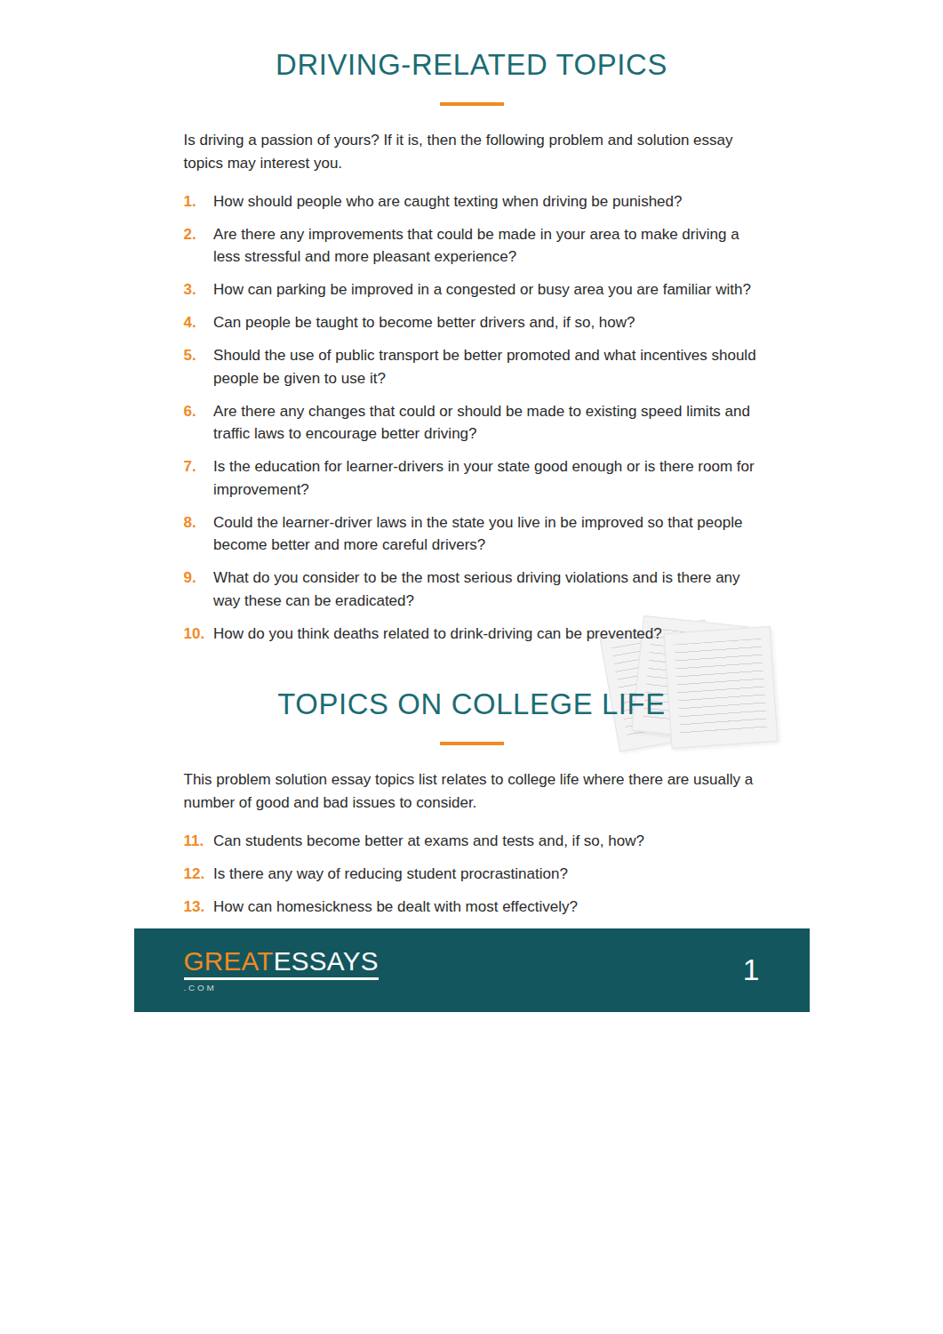Driving-Related Topics
Is driving a passion of yours? If it is, then the following problem and solution essay topics may interest you.
1. How should people who are caught texting when driving be punished?
2. Are there any improvements that could be made in your area to make driving a less stressful and more pleasant experience?
3. How can parking be improved in a congested or busy area you are familiar with?
4. Can people be taught to become better drivers and, if so, how?
5. Should the use of public transport be better promoted and what incentives should people be given to use it?
6. Are there any changes that could or should be made to existing speed limits and traffic laws to encourage better driving?
7. Is the education for learner-drivers in your state good enough or is there room for improvement?
8. Could the learner-driver laws in the state you live in be improved so that people become better and more careful drivers?
9. What do you consider to be the most serious driving violations and is there any way these can be eradicated?
10. How do you think deaths related to drink-driving can be prevented?
Topics on College Life
This problem solution essay topics list relates to college life where there are usually a number of good and bad issues to consider.
11. Can students become better at exams and tests and, if so, how?
12. Is there any way of reducing student procrastination?
13. How can homesickness be dealt with most effectively?
GREAT ESSAYS .COM
1